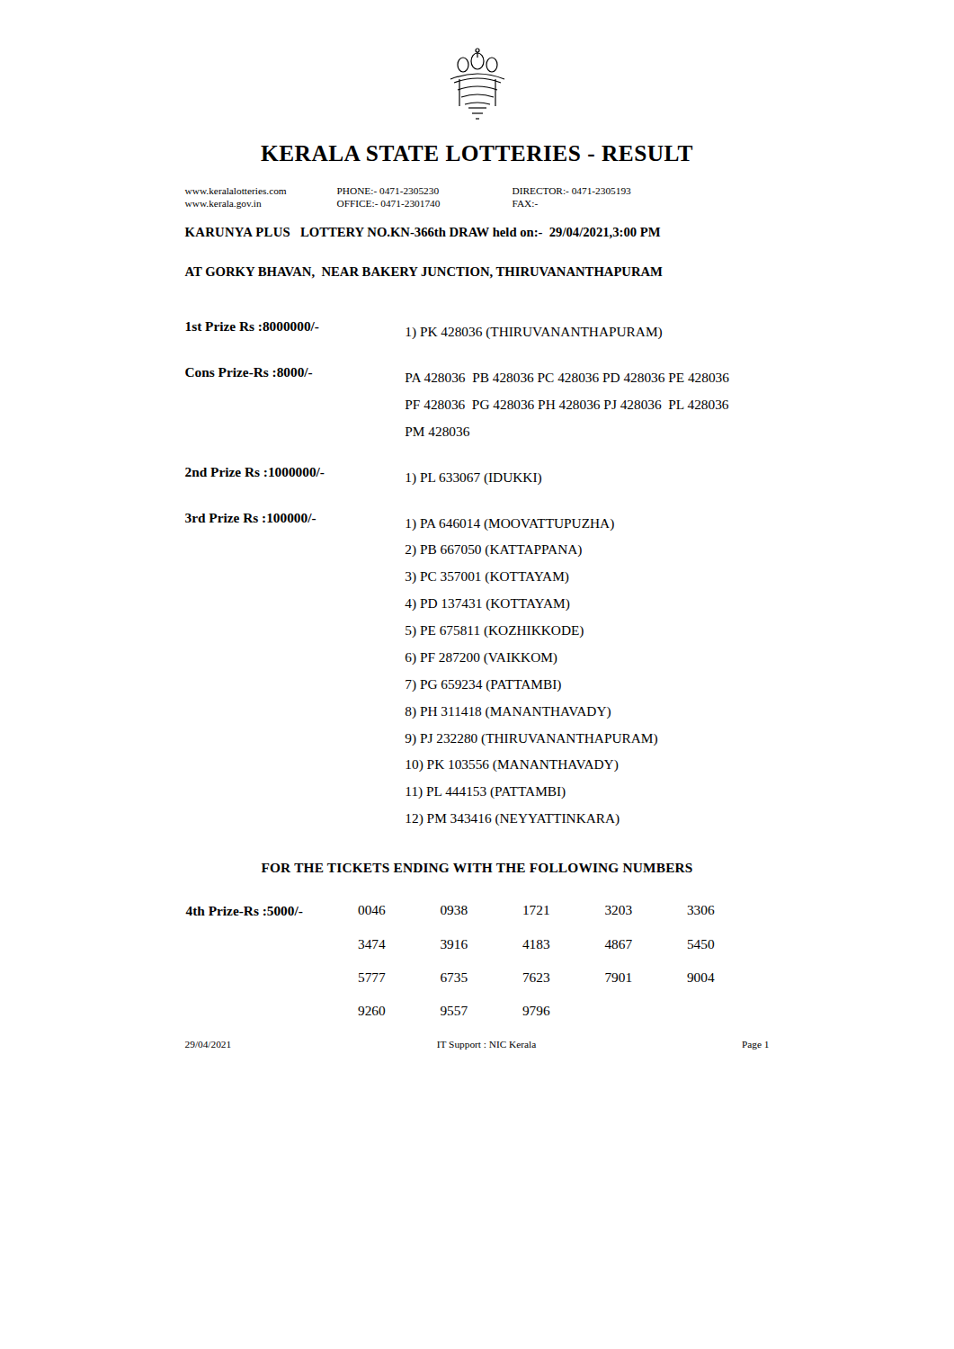KERALA STATE LOTTERIES - RESULT
| www.keralalotteries.com | PHONE:- 0471-2305230 | DIRECTOR:- 0471-2305193 | |
| www.kerala.gov.in | OFFICE:- 0471-2301740 | FAX:- | |
KARUNYA PLUS LOTTERY NO.KN-366th DRAW held on:- 29/04/2021,3:00 PM
AT GORKY BHAVAN, NEAR BAKERY JUNCTION, THIRUVANANTHAPURAM
| 1st Prize Rs :8000000/- | 1) PK 428036 (THIRUVANANTHAPURAM) |
| Cons Prize-Rs :8000/- | PA 428036 PB 428036 PC 428036 PD 428036 PE 428036 PF 428036 PG 428036 PH 428036 PJ 428036 PL 428036 PM 428036 |
| 2nd Prize Rs :1000000/- | 1) PL 633067 (IDUKKI) |
| 3rd Prize Rs :100000/- | 1) PA 646014 (MOOVATTUPUZHA) 2) PB 667050 (KATTAPPANA) 3) PC 357001 (KOTTAYAM) 4) PD 137431 (KOTTAYAM) 5) PE 675811 (KOZHIKKODE) 6) PF 287200 (VAIKKOM) 7) PG 659234 (PATTAMBI) 8) PH 311418 (MANANTHAVADY) 9) PJ 232280 (THIRUVANANTHAPURAM) 10) PK 103556 (MANANTHAVADY) 11) PL 444153 (PATTAMBI) 12) PM 343416 (NEYYATTINKARA) |
FOR THE TICKETS ENDING WITH THE FOLLOWING NUMBERS
| 4th Prize-Rs :5000/- | 0046 | 0938 | 1721 | 3203 | 3306 |
| | 3474 | 3916 | 4183 | 4867 | 5450 |
| | 5777 | 6735 | 7623 | 7901 | 9004 |
| | 9260 | 9557 | 9796 | | |
29/04/2021
IT Support : NIC Kerala
Page 1